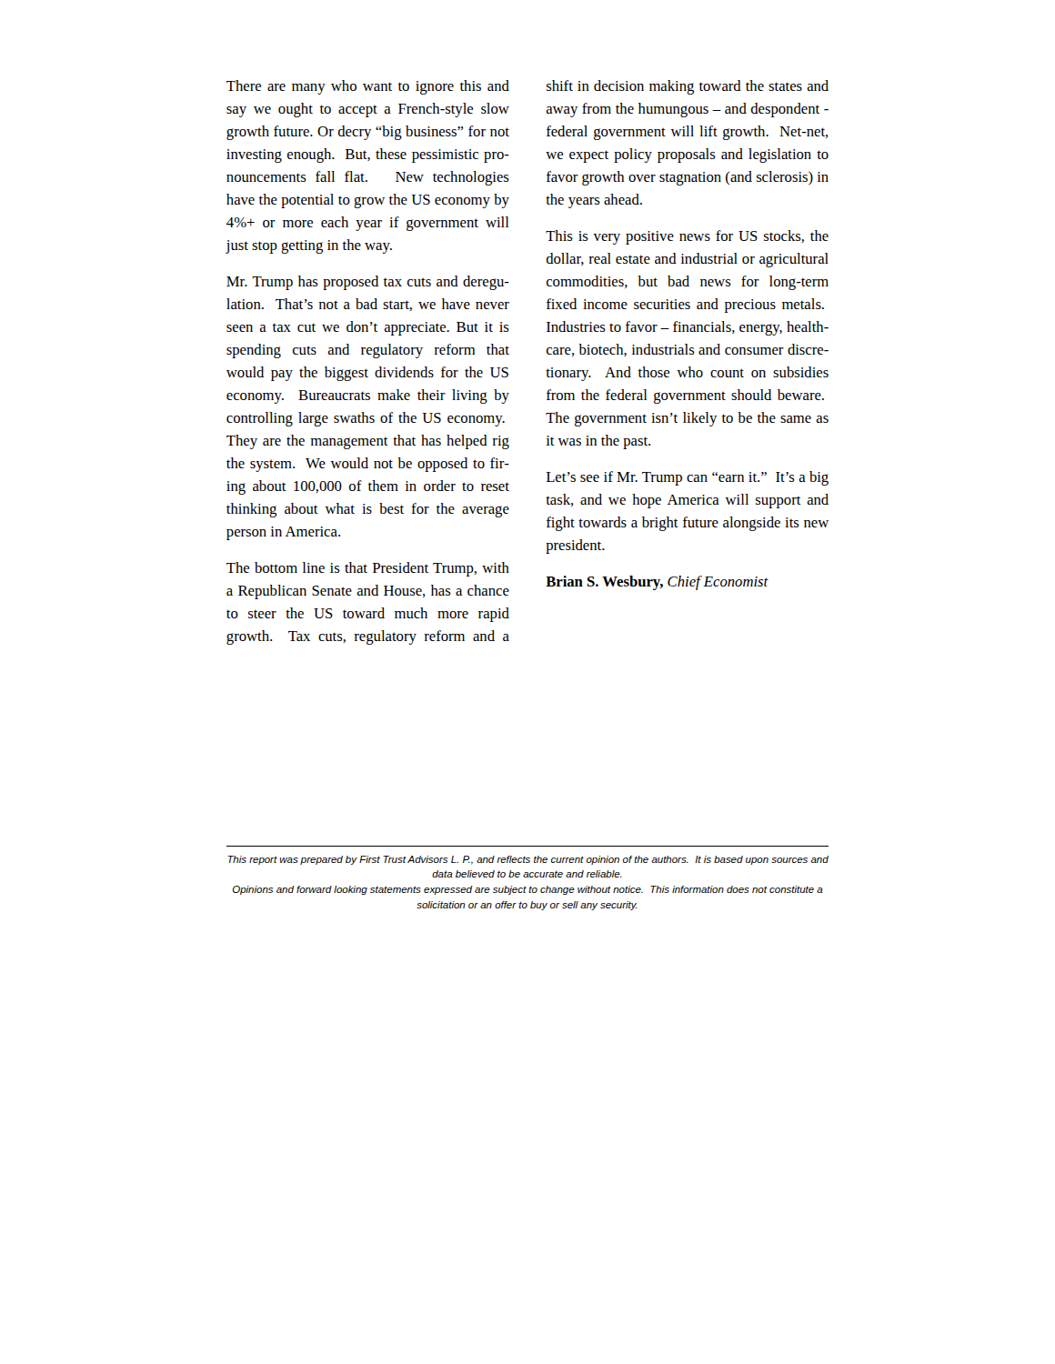There are many who want to ignore this and say we ought to accept a French-style slow growth future. Or decry “big business” for not investing enough. But, these pessimistic pronouncements fall flat. New technologies have the potential to grow the US economy by 4%+ or more each year if government will just stop getting in the way.
Mr. Trump has proposed tax cuts and deregulation. That’s not a bad start, we have never seen a tax cut we don’t appreciate. But it is spending cuts and regulatory reform that would pay the biggest dividends for the US economy. Bureaucrats make their living by controlling large swaths of the US economy. They are the management that has helped rig the system. We would not be opposed to firing about 100,000 of them in order to reset thinking about what is best for the average person in America.
The bottom line is that President Trump, with a Republican Senate and House, has a chance to steer the US toward much more rapid growth. Tax cuts, regulatory reform and a shift in decision making toward the states and away from the humungous – and despondent - federal government will lift growth. Net-net, we expect policy proposals and legislation to favor growth over stagnation (and sclerosis) in the years ahead.
This is very positive news for US stocks, the dollar, real estate and industrial or agricultural commodities, but bad news for long-term fixed income securities and precious metals. Industries to favor – financials, energy, healthcare, biotech, industrials and consumer discretionary. And those who count on subsidies from the federal government should beware. The government isn’t likely to be the same as it was in the past.
Let’s see if Mr. Trump can “earn it.” It’s a big task, and we hope America will support and fight towards a bright future alongside its new president.
Brian S. Wesbury, Chief Economist
This report was prepared by First Trust Advisors L. P., and reflects the current opinion of the authors. It is based upon sources and data believed to be accurate and reliable.
Opinions and forward looking statements expressed are subject to change without notice. This information does not constitute a solicitation or an offer to buy or sell any security.